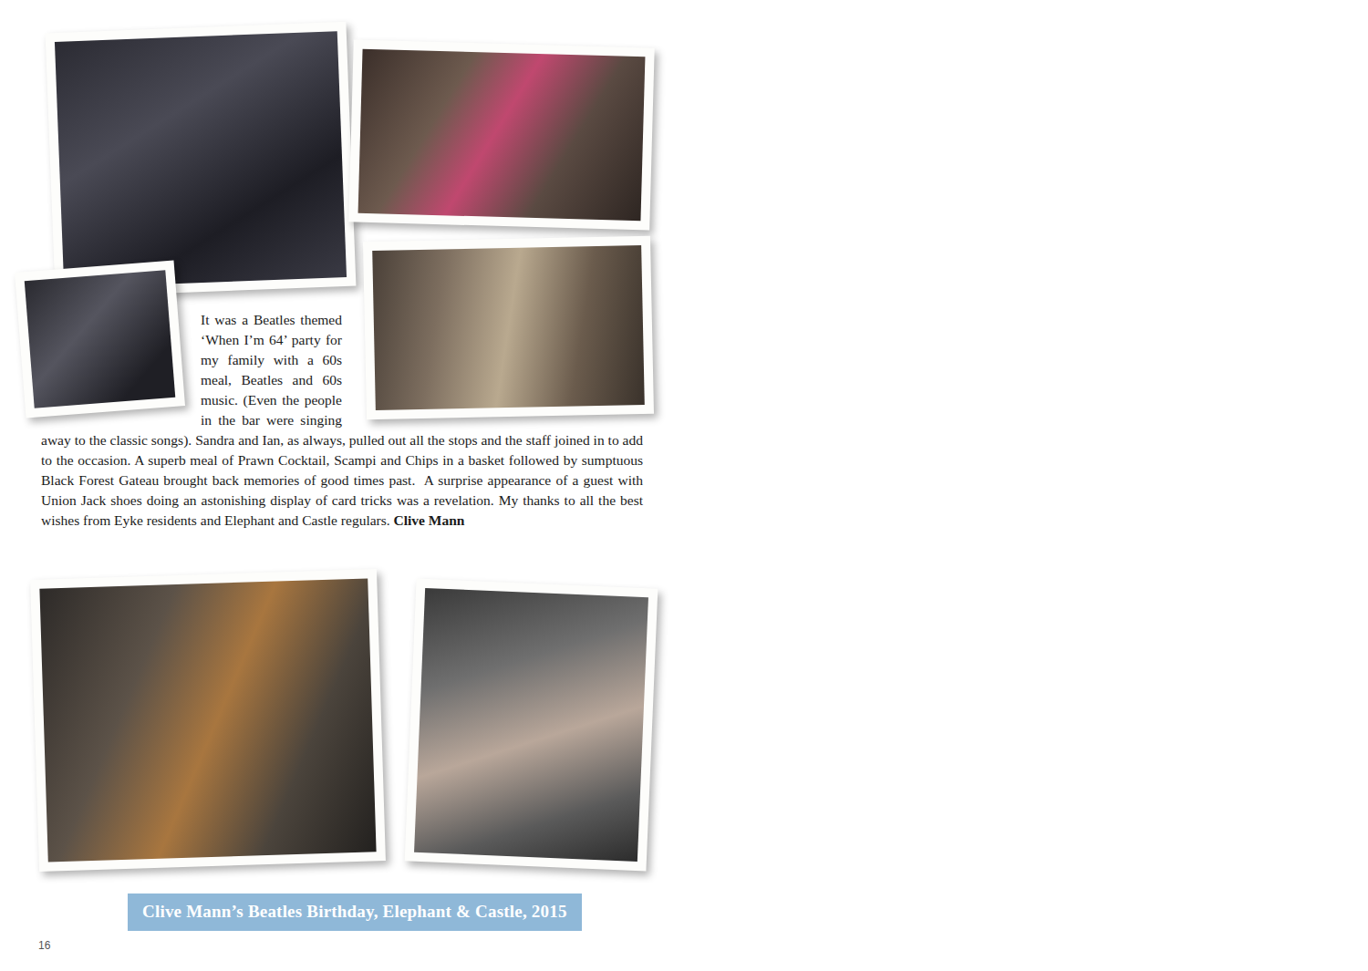It was a Beatles themed ‘When I’m 64’ party for my family with a 60s meal, Beatles and 60s music. (Even the people in the bar were singing away to the classic songs). Sandra and Ian, as always, pulled out all the stops and the staff joined in to add to the occasion. A superb meal of Prawn Cocktail, Scampi and Chips in a basket followed by sumptuous Black Forest Gateau brought back memories of good times past. A surprise appearance of a guest with Union Jack shoes doing an astonishing display of card tricks was a revelation. My thanks to all the best wishes from Eyke residents and Elephant and Castle regulars. Clive Mann
Clive Mann’s Beatles Birthday, Elephant & Castle, 2015
16